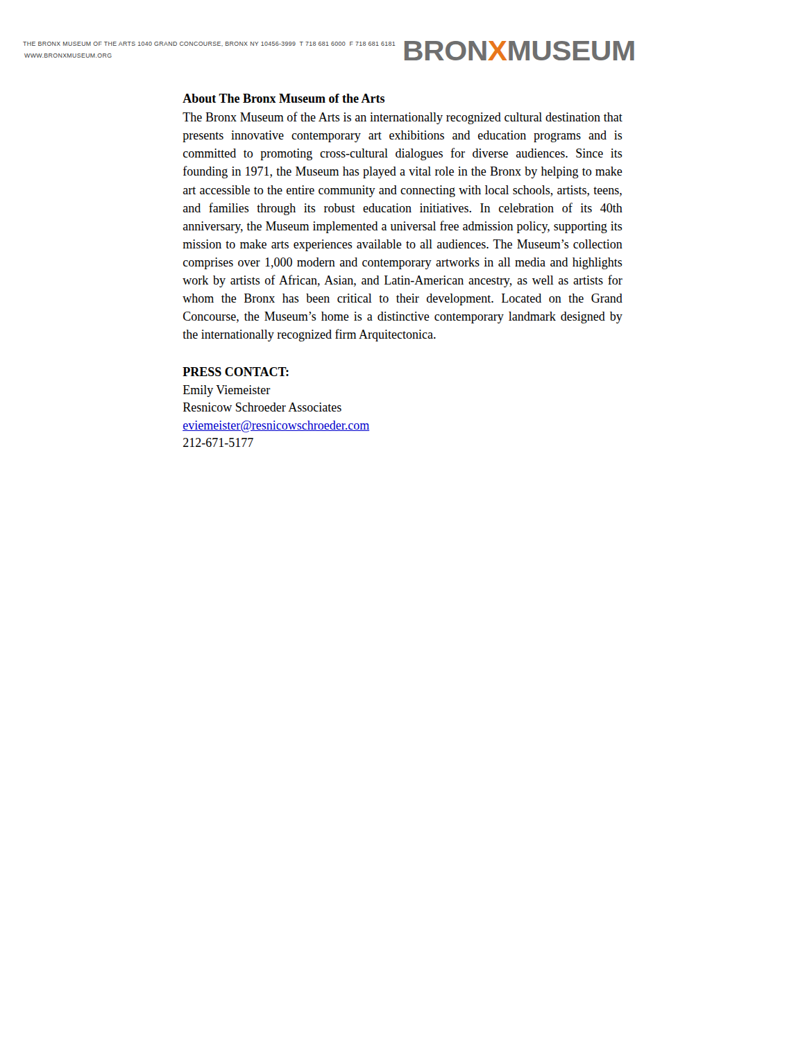THE BRONX MUSEUM OF THE ARTS 1040 GRAND CONCOURSE, BRONX NY 10456-3999 T 718 681 6000 F 718 681 6181 WWW.BRONXMUSEUM.ORG
BRONXMUSEUM
About The Bronx Museum of the Arts
The Bronx Museum of the Arts is an internationally recognized cultural destination that presents innovative contemporary art exhibitions and education programs and is committed to promoting cross-cultural dialogues for diverse audiences. Since its founding in 1971, the Museum has played a vital role in the Bronx by helping to make art accessible to the entire community and connecting with local schools, artists, teens, and families through its robust education initiatives. In celebration of its 40th anniversary, the Museum implemented a universal free admission policy, supporting its mission to make arts experiences available to all audiences. The Museum’s collection comprises over 1,000 modern and contemporary artworks in all media and highlights work by artists of African, Asian, and Latin-American ancestry, as well as artists for whom the Bronx has been critical to their development. Located on the Grand Concourse, the Museum’s home is a distinctive contemporary landmark designed by the internationally recognized firm Arquitectonica.
PRESS CONTACT:
Emily Viemeister
Resnicow Schroeder Associates
eviemeister@resnicowschroeder.com
212-671-5177